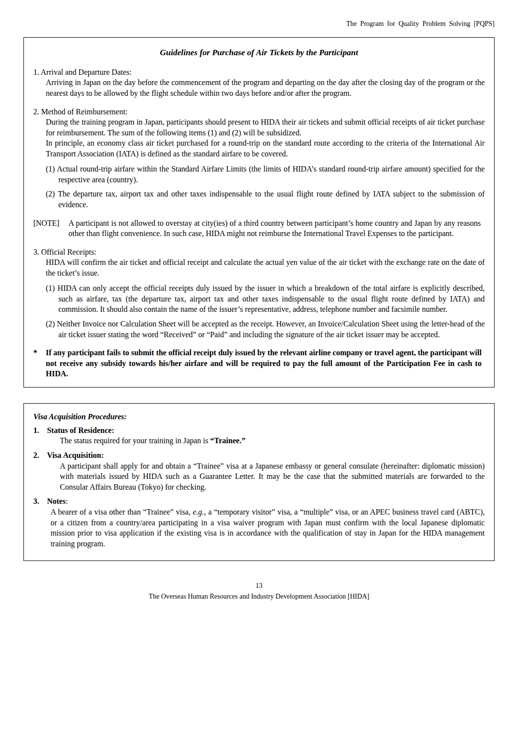The Program for Quality Problem Solving [PQPS]
Guidelines for Purchase of Air Tickets by the Participant
1. Arrival and Departure Dates:
Arriving in Japan on the day before the commencement of the program and departing on the day after the closing day of the program or the nearest days to be allowed by the flight schedule within two days before and/or after the program.
2. Method of Reimbursement:
During the training program in Japan, participants should present to HIDA their air tickets and submit official receipts of air ticket purchase for reimbursement. The sum of the following items (1) and (2) will be subsidized.
In principle, an economy class air ticket purchased for a round-trip on the standard route according to the criteria of the International Air Transport Association (IATA) is defined as the standard airfare to be covered.
(1) Actual round-trip airfare within the Standard Airfare Limits (the limits of HIDA’s standard round-trip airfare amount) specified for the respective area (country).
(2) The departure tax, airport tax and other taxes indispensable to the usual flight route defined by IATA subject to the submission of evidence.
[NOTE] A participant is not allowed to overstay at city(ies) of a third country between participant’s home country and Japan by any reasons other than flight convenience. In such case, HIDA might not reimburse the International Travel Expenses to the participant.
3. Official Receipts:
HIDA will confirm the air ticket and official receipt and calculate the actual yen value of the air ticket with the exchange rate on the date of the ticket’s issue.
(1) HIDA can only accept the official receipts duly issued by the issuer in which a breakdown of the total airfare is explicitly described, such as airfare, tax (the departure tax, airport tax and other taxes indispensable to the usual flight route defined by IATA) and commission. It should also contain the name of the issuer’s representative, address, telephone number and facsimile number.
(2) Neither Invoice nor Calculation Sheet will be accepted as the receipt. However, an Invoice/Calculation Sheet using the letter-head of the air ticket issuer stating the word “Received” or “Paid” and including the signature of the air ticket issuer may be accepted.
*If any participant fails to submit the official receipt duly issued by the relevant airline company or travel agent, the participant will not receive any subsidy towards his/her airfare and will be required to pay the full amount of the Participation Fee in cash to HIDA.
Visa Acquisition Procedures:
1. Status of Residence:
The status required for your training in Japan is “Trainee.”
2. Visa Acquisition:
A participant shall apply for and obtain a “Trainee” visa at a Japanese embassy or general consulate (hereinafter: diplomatic mission) with materials issued by HIDA such as a Guarantee Letter. It may be the case that the submitted materials are forwarded to the Consular Affairs Bureau (Tokyo) for checking.
3. Notes:
A bearer of a visa other than “Trainee” visa, e.g., a “temporary visitor” visa, a “multiple” visa, or an APEC business travel card (ABTC), or a citizen from a country/area participating in a visa waiver program with Japan must confirm with the local Japanese diplomatic mission prior to visa application if the existing visa is in accordance with the qualification of stay in Japan for the HIDA management training program.
13 The Overseas Human Resources and Industry Development Association [HIDA]